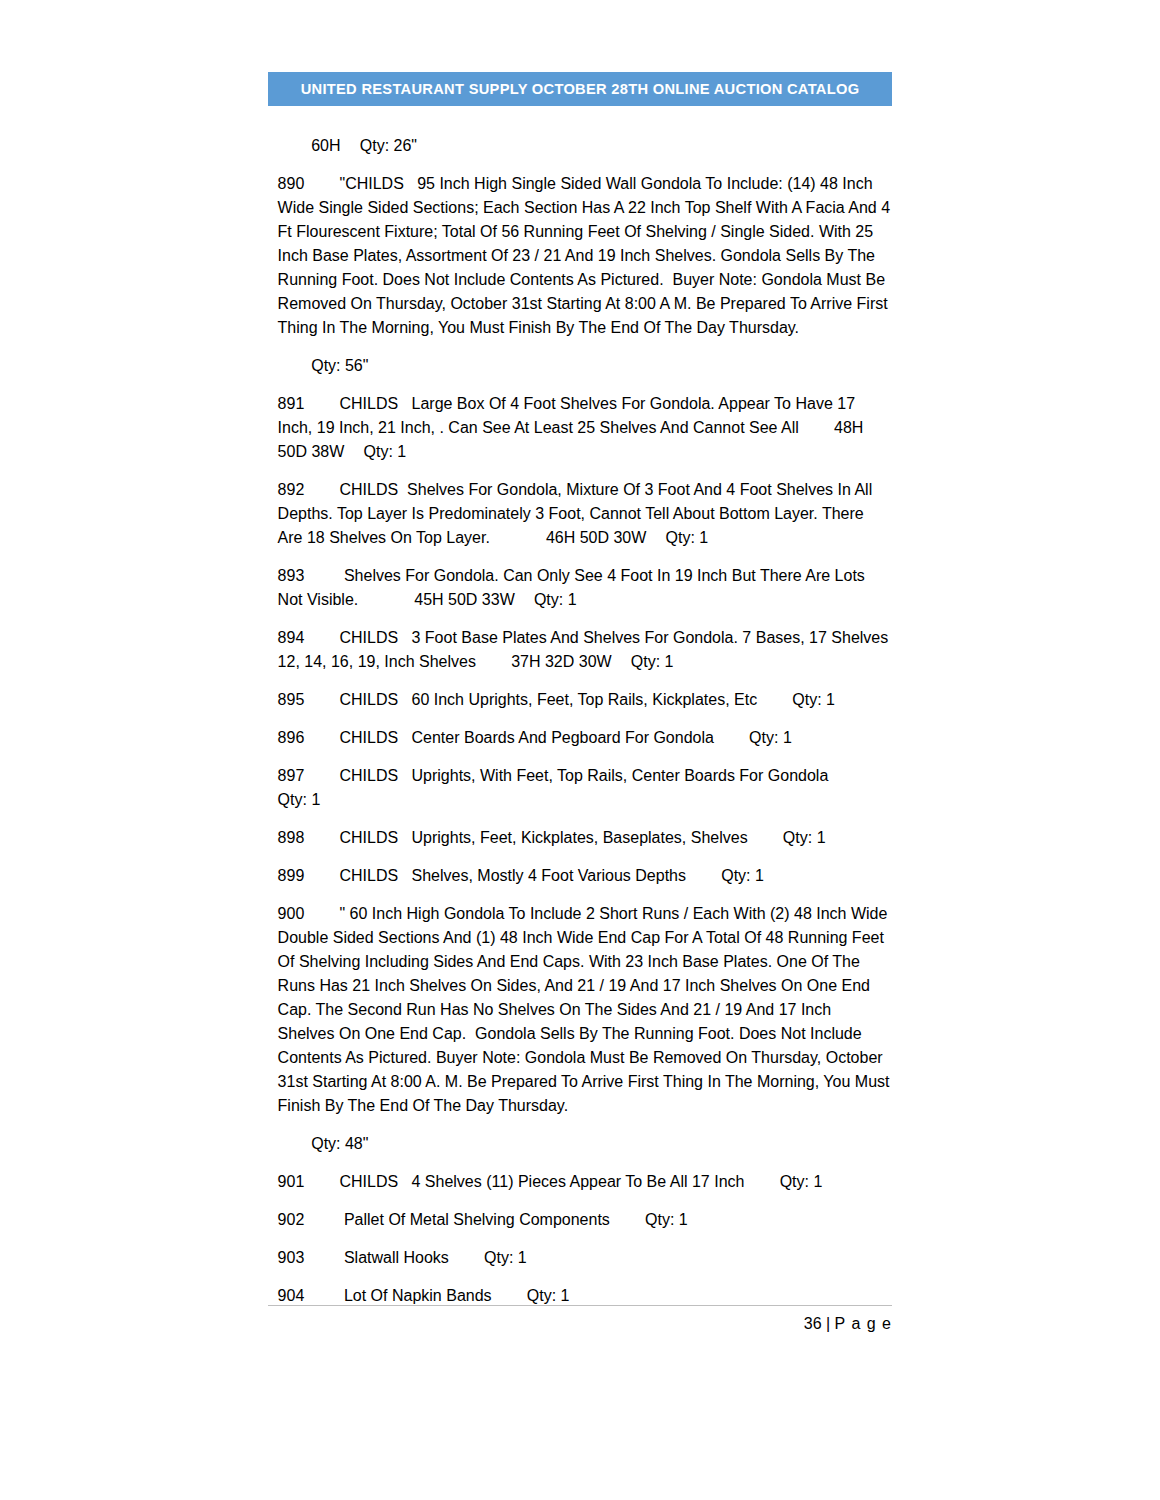UNITED RESTAURANT SUPPLY OCTOBER 28TH ONLINE AUCTION CATALOG
60H Qty: 26"
890 "CHILDS 95 Inch High Single Sided Wall Gondola To Include: (14) 48 Inch Wide Single Sided Sections; Each Section Has A 22 Inch Top Shelf With A Facia And 4 Ft Flourescent Fixture; Total Of 56 Running Feet Of Shelving / Single Sided. With 25 Inch Base Plates, Assortment Of 23 / 21 And 19 Inch Shelves. Gondola Sells By The Running Foot. Does Not Include Contents As Pictured. Buyer Note: Gondola Must Be Removed On Thursday, October 31st Starting At 8:00 A M. Be Prepared To Arrive First Thing In The Morning, You Must Finish By The End Of The Day Thursday.
Qty: 56"
891 CHILDS Large Box Of 4 Foot Shelves For Gondola. Appear To Have 17 Inch, 19 Inch, 21 Inch, . Can See At Least 25 Shelves And Cannot See All 48H 50D 38W Qty: 1
892 CHILDS Shelves For Gondola, Mixture Of 3 Foot And 4 Foot Shelves In All Depths. Top Layer Is Predominately 3 Foot, Cannot Tell About Bottom Layer. There Are 18 Shelves On Top Layer. 46H 50D 30W Qty: 1
893 Shelves For Gondola. Can Only See 4 Foot In 19 Inch But There Are Lots Not Visible. 45H 50D 33W Qty: 1
894 CHILDS 3 Foot Base Plates And Shelves For Gondola. 7 Bases, 17 Shelves 12, 14, 16, 19, Inch Shelves 37H 32D 30W Qty: 1
895 CHILDS 60 Inch Uprights, Feet, Top Rails, Kickplates, Etc Qty: 1
896 CHILDS Center Boards And Pegboard For Gondola Qty: 1
897 CHILDS Uprights, With Feet, Top Rails, Center Boards For Gondola Qty: 1
898 CHILDS Uprights, Feet, Kickplates, Baseplates, Shelves Qty: 1
899 CHILDS Shelves, Mostly 4 Foot Various Depths Qty: 1
900 " 60 Inch High Gondola To Include 2 Short Runs / Each With (2) 48 Inch Wide Double Sided Sections And (1) 48 Inch Wide End Cap For A Total Of 48 Running Feet Of Shelving Including Sides And End Caps. With 23 Inch Base Plates. One Of The Runs Has 21 Inch Shelves On Sides, And 21 / 19 And 17 Inch Shelves On One End Cap. The Second Run Has No Shelves On The Sides And 21 / 19 And 17 Inch Shelves On One End Cap. Gondola Sells By The Running Foot. Does Not Include Contents As Pictured. Buyer Note: Gondola Must Be Removed On Thursday, October 31st Starting At 8:00 A. M. Be Prepared To Arrive First Thing In The Morning, You Must Finish By The End Of The Day Thursday.
Qty: 48"
901 CHILDS 4 Shelves (11) Pieces Appear To Be All 17 Inch Qty: 1
902 Pallet Of Metal Shelving Components Qty: 1
903 Slatwall Hooks Qty: 1
904 Lot Of Napkin Bands Qty: 1
36 | P a g e